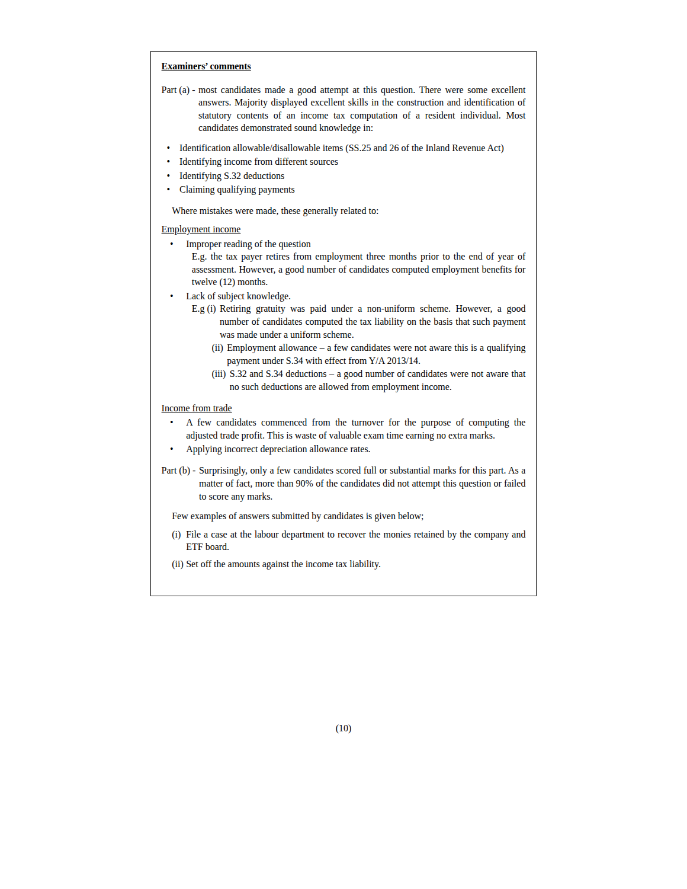Examiners’ comments
Part (a) -
most candidates made a good attempt at this question. There were some excellent answers. Majority displayed excellent skills in the construction and identification of statutory contents of an income tax computation of a resident individual. Most candidates demonstrated sound knowledge in:
Identification allowable/disallowable items (SS.25 and 26 of the Inland Revenue Act)
Identifying income from different sources
Identifying S.32 deductions
Claiming qualifying payments
Where mistakes were made, these generally related to:
Employment income
Improper reading of the question
E.g. the tax payer retires from employment three months prior to the end of year of assessment. However, a good number of candidates computed employment benefits for twelve (12) months.
Lack of subject knowledge.
E.g (i)
Retiring gratuity was paid under a non-uniform scheme. However, a good number of candidates computed the tax liability on the basis that such payment was made under a uniform scheme.
(ii)
Employment allowance – a few candidates were not aware this is a qualifying payment under S.34 with effect from Y/A 2013/14.
(iii)
S.32 and S.34 deductions – a good number of candidates were not aware that no such deductions are allowed from employment income.
Income from trade
A few candidates commenced from the turnover for the purpose of computing the adjusted trade profit. This is waste of valuable exam time earning no extra marks.
Applying incorrect depreciation allowance rates.
Part (b) -
Surprisingly, only a few candidates scored full or substantial marks for this part. As a matter of fact, more than 90% of the candidates did not attempt this question or failed to score any marks.
Few examples of answers submitted by candidates is given below;
(i)
File a case at the labour department to recover the monies retained by the company and ETF board.
(ii)
Set off the amounts against the income tax liability.
(10)